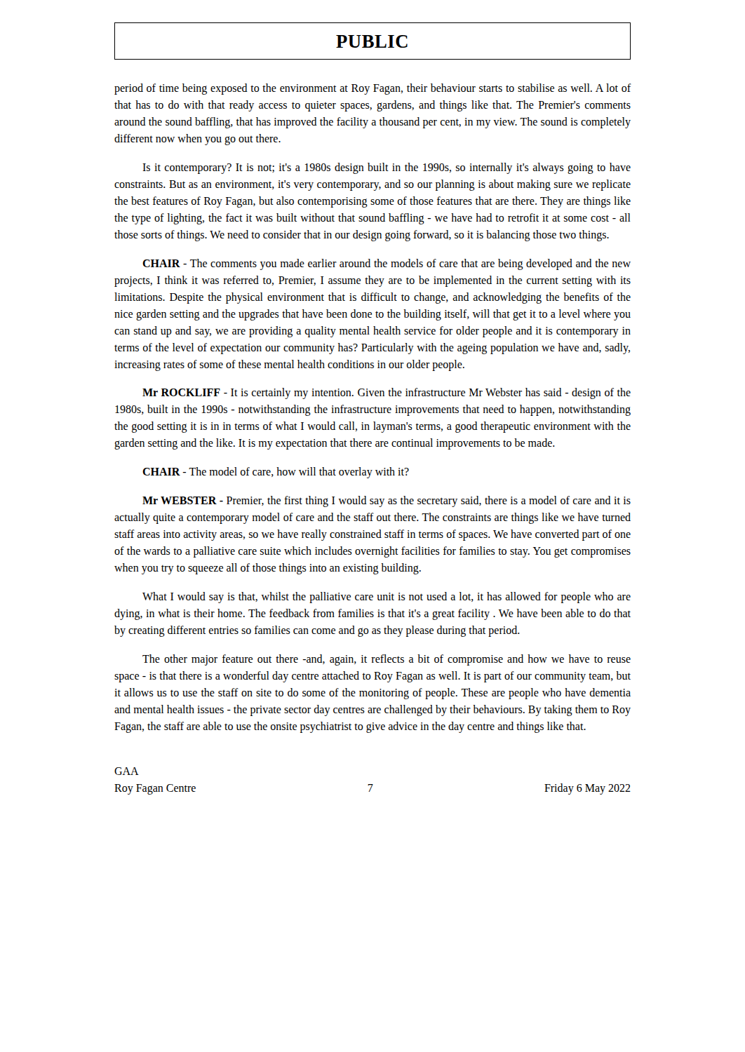PUBLIC
period of time being exposed to the environment at Roy Fagan, their behaviour starts to stabilise as well. A lot of that has to do with that ready access to quieter spaces, gardens, and things like that. The Premier's comments around the sound baffling, that has improved the facility a thousand per cent, in my view. The sound is completely different now when you go out there.
Is it contemporary? It is not; it's a 1980s design built in the 1990s, so internally it's always going to have constraints. But as an environment, it's very contemporary, and so our planning is about making sure we replicate the best features of Roy Fagan, but also contemporising some of those features that are there. They are things like the type of lighting, the fact it was built without that sound baffling - we have had to retrofit it at some cost - all those sorts of things. We need to consider that in our design going forward, so it is balancing those two things.
CHAIR - The comments you made earlier around the models of care that are being developed and the new projects, I think it was referred to, Premier, I assume they are to be implemented in the current setting with its limitations. Despite the physical environment that is difficult to change, and acknowledging the benefits of the nice garden setting and the upgrades that have been done to the building itself, will that get it to a level where you can stand up and say, we are providing a quality mental health service for older people and it is contemporary in terms of the level of expectation our community has? Particularly with the ageing population we have and, sadly, increasing rates of some of these mental health conditions in our older people.
Mr ROCKLIFF - It is certainly my intention. Given the infrastructure Mr Webster has said - design of the 1980s, built in the 1990s - notwithstanding the infrastructure improvements that need to happen, notwithstanding the good setting it is in in terms of what I would call, in layman's terms, a good therapeutic environment with the garden setting and the like. It is my expectation that there are continual improvements to be made.
CHAIR - The model of care, how will that overlay with it?
Mr WEBSTER - Premier, the first thing I would say as the secretary said, there is a model of care and it is actually quite a contemporary model of care and the staff out there. The constraints are things like we have turned staff areas into activity areas, so we have really constrained staff in terms of spaces. We have converted part of one of the wards to a palliative care suite which includes overnight facilities for families to stay. You get compromises when you try to squeeze all of those things into an existing building.
What I would say is that, whilst the palliative care unit is not used a lot, it has allowed for people who are dying, in what is their home. The feedback from families is that it's a great facility . We have been able to do that by creating different entries so families can come and go as they please during that period.
The other major feature out there -and, again, it reflects a bit of compromise and how we have to reuse space - is that there is a wonderful day centre attached to Roy Fagan as well. It is part of our community team, but it allows us to use the staff on site to do some of the monitoring of people. These are people who have dementia and mental health issues - the private sector day centres are challenged by their behaviours. By taking them to Roy Fagan, the staff are able to use the onsite psychiatrist to give advice in the day centre and things like that.
GAA
Roy Fagan Centre 7 Friday 6 May 2022